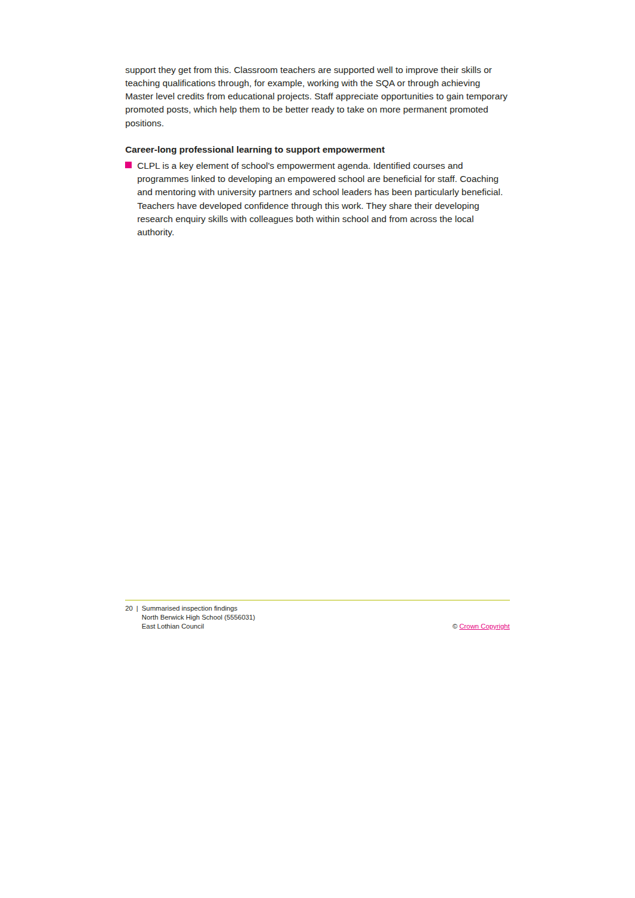support they get from this. Classroom teachers are supported well to improve their skills or teaching qualifications through, for example, working with the SQA or through achieving Master level credits from educational projects. Staff appreciate opportunities to gain temporary promoted posts, which help them to be better ready to take on more permanent promoted positions.
Career-long professional learning to support empowerment
CLPL is a key element of school's empowerment agenda. Identified courses and programmes linked to developing an empowered school are beneficial for staff. Coaching and mentoring with university partners and school leaders has been particularly beneficial. Teachers have developed confidence through this work. They share their developing research enquiry skills with colleagues both within school and from across the local authority.
20 |
Summarised inspection findings
North Berwick High School (5556031)
East Lothian Council
© Crown Copyright